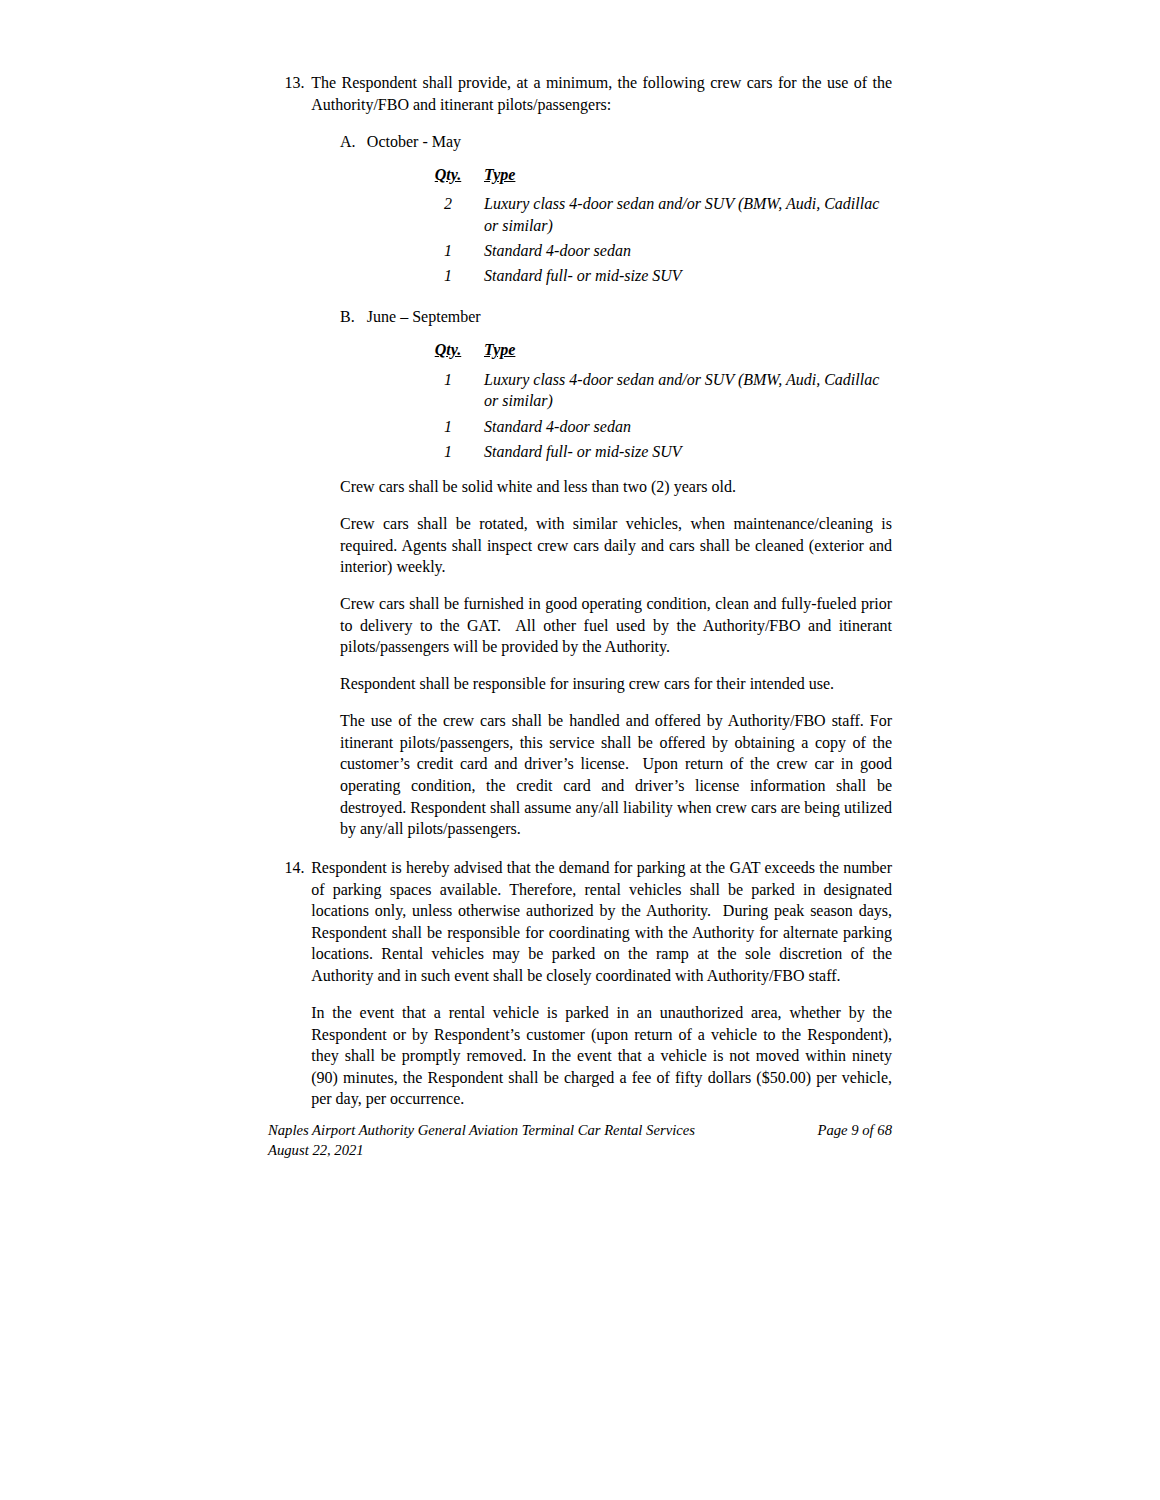13.
The Respondent shall provide, at a minimum, the following crew cars for the use of the Authority/FBO and itinerant pilots/passengers:
A. October - May
| Qty. | Type |
| --- | --- |
| 2 | Luxury class 4-door sedan and/or SUV (BMW, Audi, Cadillac or similar) |
| 1 | Standard 4-door sedan |
| 1 | Standard full- or mid-size SUV |
B. June – September
| Qty. | Type |
| --- | --- |
| 1 | Luxury class 4-door sedan and/or SUV (BMW, Audi, Cadillac or similar) |
| 1 | Standard 4-door sedan |
| 1 | Standard full- or mid-size SUV |
Crew cars shall be solid white and less than two (2) years old.
Crew cars shall be rotated, with similar vehicles, when maintenance/cleaning is required. Agents shall inspect crew cars daily and cars shall be cleaned (exterior and interior) weekly.
Crew cars shall be furnished in good operating condition, clean and fully-fueled prior to delivery to the GAT. All other fuel used by the Authority/FBO and itinerant pilots/passengers will be provided by the Authority.
Respondent shall be responsible for insuring crew cars for their intended use.
The use of the crew cars shall be handled and offered by Authority/FBO staff. For itinerant pilots/passengers, this service shall be offered by obtaining a copy of the customer’s credit card and driver’s license. Upon return of the crew car in good operating condition, the credit card and driver’s license information shall be destroyed. Respondent shall assume any/all liability when crew cars are being utilized by any/all pilots/passengers.
14.
Respondent is hereby advised that the demand for parking at the GAT exceeds the number of parking spaces available. Therefore, rental vehicles shall be parked in designated locations only, unless otherwise authorized by the Authority. During peak season days, Respondent shall be responsible for coordinating with the Authority for alternate parking locations. Rental vehicles may be parked on the ramp at the sole discretion of the Authority and in such event shall be closely coordinated with Authority/FBO staff.
In the event that a rental vehicle is parked in an unauthorized area, whether by the Respondent or by Respondent’s customer (upon return of a vehicle to the Respondent), they shall be promptly removed. In the event that a vehicle is not moved within ninety (90) minutes, the Respondent shall be charged a fee of fifty dollars ($50.00) per vehicle, per day, per occurrence.
Naples Airport Authority General Aviation Terminal Car Rental Services
August 22, 2021
Page 9 of 68